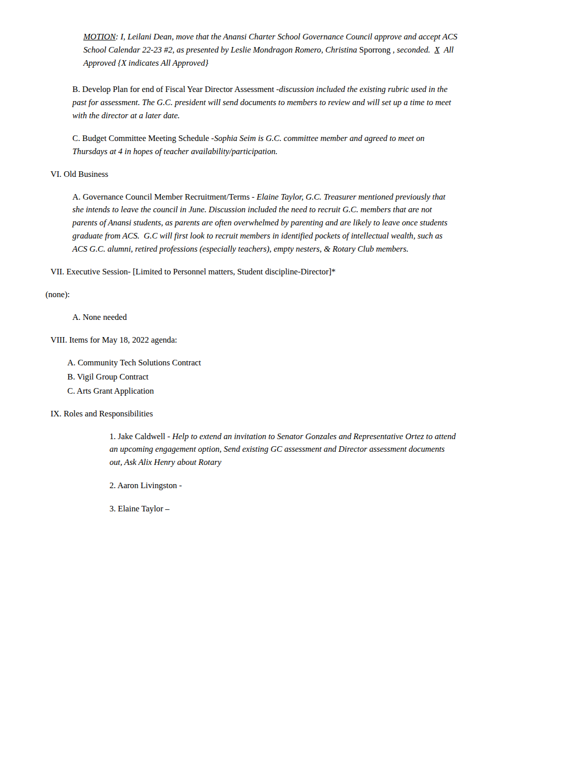MOTION: I, Leilani Dean, move that the Anansi Charter School Governance Council approve and accept ACS School Calendar 22-23 #2, as presented by Leslie Mondragon Romero, Christina Sporrong , seconded. X All Approved {X indicates All Approved}
B. Develop Plan for end of Fiscal Year Director Assessment -discussion included the existing rubric used in the past for assessment. The G.C. president will send documents to members to review and will set up a time to meet with the director at a later date.
C. Budget Committee Meeting Schedule -Sophia Seim is G.C. committee member and agreed to meet on Thursdays at 4 in hopes of teacher availability/participation.
VI. Old Business
A. Governance Council Member Recruitment/Terms - Elaine Taylor, G.C. Treasurer mentioned previously that she intends to leave the council in June. Discussion included the need to recruit G.C. members that are not parents of Anansi students, as parents are often overwhelmed by parenting and are likely to leave once students graduate from ACS. G.C will first look to recruit members in identified pockets of intellectual wealth, such as ACS G.C. alumni, retired professions (especially teachers), empty nesters, & Rotary Club members.
VII. Executive Session- [Limited to Personnel matters, Student discipline-Director]*
(none):
A. None needed
VIII. Items for May 18, 2022 agenda:
A. Community Tech Solutions Contract
B. Vigil Group Contract
C. Arts Grant Application
IX. Roles and Responsibilities
1. Jake Caldwell - Help to extend an invitation to Senator Gonzales and Representative Ortez to attend an upcoming engagement option, Send existing GC assessment and Director assessment documents out, Ask Alix Henry about Rotary
2. Aaron Livingston -
3. Elaine Taylor –